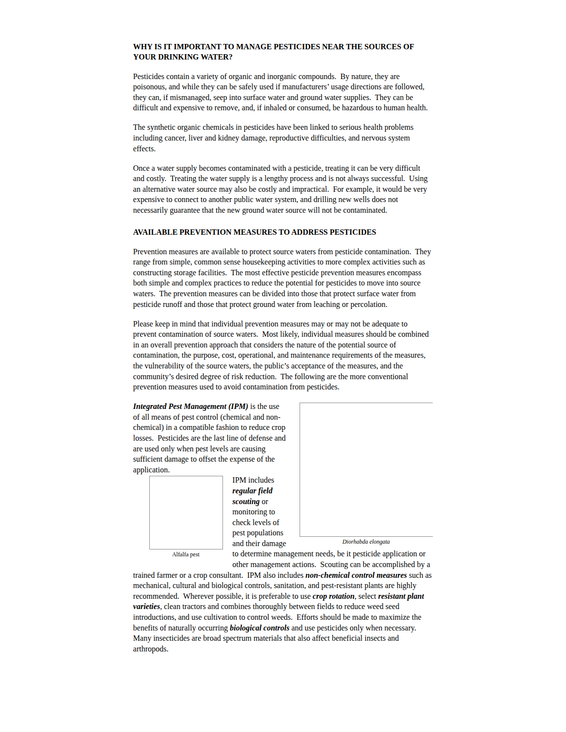Why is it important to manage pesticides near the sources of your drinking water?
Pesticides contain a variety of organic and inorganic compounds. By nature, they are poisonous, and while they can be safely used if manufacturers’ usage directions are followed, they can, if mismanaged, seep into surface water and ground water supplies. They can be difficult and expensive to remove, and, if inhaled or consumed, be hazardous to human health.
The synthetic organic chemicals in pesticides have been linked to serious health problems including cancer, liver and kidney damage, reproductive difficulties, and nervous system effects.
Once a water supply becomes contaminated with a pesticide, treating it can be very difficult and costly. Treating the water supply is a lengthy process and is not always successful. Using an alternative water source may also be costly and impractical. For example, it would be very expensive to connect to another public water system, and drilling new wells does not necessarily guarantee that the new ground water source will not be contaminated.
Available prevention measures to address pesticides
Prevention measures are available to protect source waters from pesticide contamination. They range from simple, common sense housekeeping activities to more complex activities such as constructing storage facilities. The most effective pesticide prevention measures encompass both simple and complex practices to reduce the potential for pesticides to move into source waters. The prevention measures can be divided into those that protect surface water from pesticide runoff and those that protect ground water from leaching or percolation.
Please keep in mind that individual prevention measures may or may not be adequate to prevent contamination of source waters. Most likely, individual measures should be combined in an overall prevention approach that considers the nature of the potential source of contamination, the purpose, cost, operational, and maintenance requirements of the measures, the vulnerability of the source waters, the public’s acceptance of the measures, and the community’s desired degree of risk reduction. The following are the more conventional prevention measures used to avoid contamination from pesticides.
Diorhabda elongata
Integrated Pest Management (IPM) is the use of all means of pest control (chemical and non-chemical) in a compatible fashion to reduce crop losses. Pesticides are the last line of defense and are used only when pest levels are causing sufficient damage to offset the expense of the application.
Alfalfa pest
IPM includes regular field scouting or monitoring to check levels of pest populations and their damage to determine management needs, be it pesticide application or other management actions. Scouting can be accomplished by a trained farmer or a crop consultant. IPM also includes non-chemical control measures such as mechanical, cultural and biological controls, sanitation, and pest-resistant plants are highly recommended. Wherever possible, it is preferable to use crop rotation, select resistant plant varieties, clean tractors and combines thoroughly between fields to reduce weed seed introductions, and use cultivation to control weeds. Efforts should be made to maximize the benefits of naturally occurring biological controls and use pesticides only when necessary. Many insecticides are broad spectrum materials that also affect beneficial insects and arthropods.